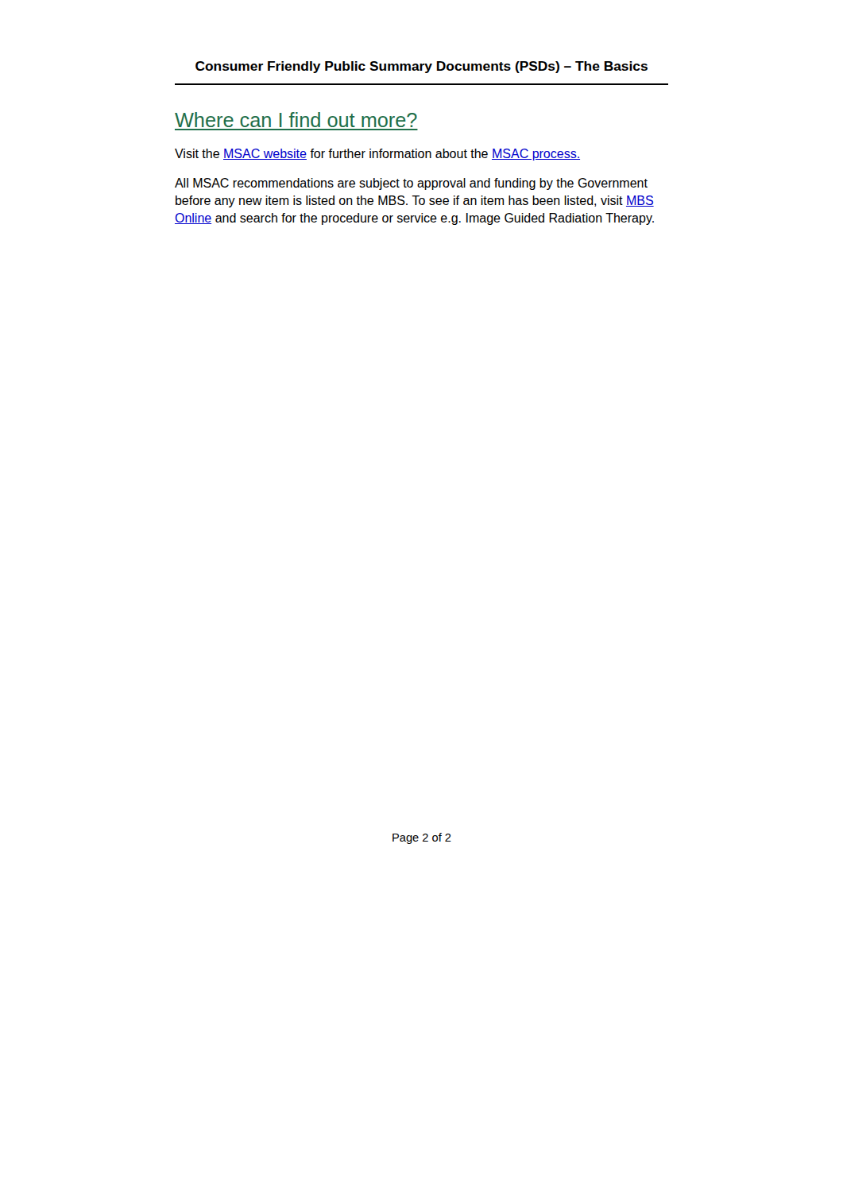Consumer Friendly Public Summary Documents (PSDs) – The Basics
Where can I find out more?
Visit the MSAC website for further information about the MSAC process.
All MSAC recommendations are subject to approval and funding by the Government before any new item is listed on the MBS. To see if an item has been listed, visit MBS Online and search for the procedure or service e.g. Image Guided Radiation Therapy.
Page 2 of 2